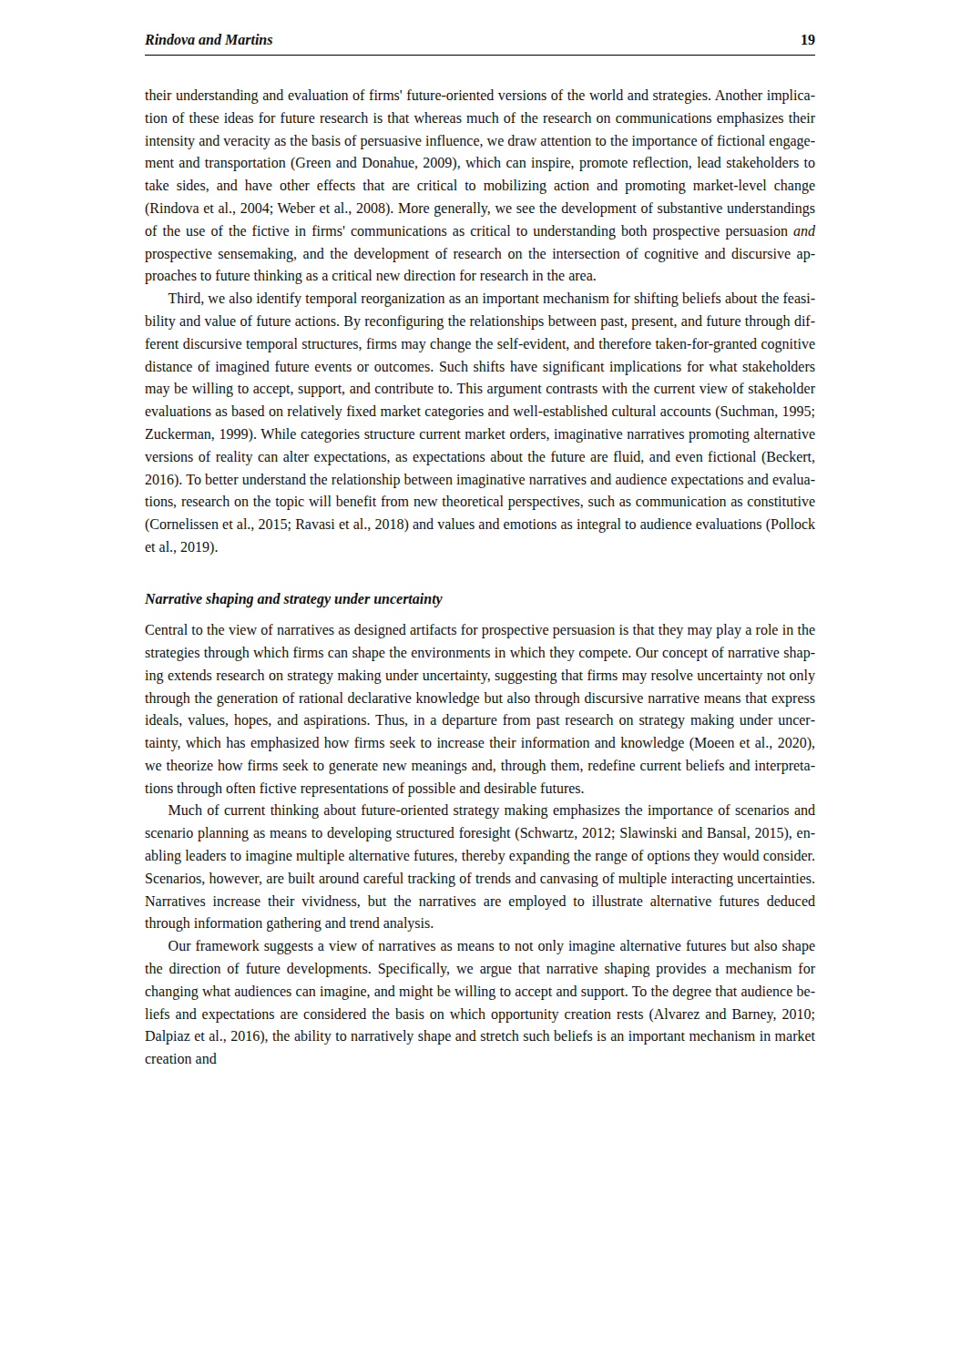Rindova and Martins 19
their understanding and evaluation of firms' future-oriented versions of the world and strategies. Another implication of these ideas for future research is that whereas much of the research on communications emphasizes their intensity and veracity as the basis of persuasive influence, we draw attention to the importance of fictional engagement and transportation (Green and Donahue, 2009), which can inspire, promote reflection, lead stakeholders to take sides, and have other effects that are critical to mobilizing action and promoting market-level change (Rindova et al., 2004; Weber et al., 2008). More generally, we see the development of substantive understandings of the use of the fictive in firms' communications as critical to understanding both prospective persuasion and prospective sensemaking, and the development of research on the intersection of cognitive and discursive approaches to future thinking as a critical new direction for research in the area.
Third, we also identify temporal reorganization as an important mechanism for shifting beliefs about the feasibility and value of future actions. By reconfiguring the relationships between past, present, and future through different discursive temporal structures, firms may change the self-evident, and therefore taken-for-granted cognitive distance of imagined future events or outcomes. Such shifts have significant implications for what stakeholders may be willing to accept, support, and contribute to. This argument contrasts with the current view of stakeholder evaluations as based on relatively fixed market categories and well-established cultural accounts (Suchman, 1995; Zuckerman, 1999). While categories structure current market orders, imaginative narratives promoting alternative versions of reality can alter expectations, as expectations about the future are fluid, and even fictional (Beckert, 2016). To better understand the relationship between imaginative narratives and audience expectations and evaluations, research on the topic will benefit from new theoretical perspectives, such as communication as constitutive (Cornelissen et al., 2015; Ravasi et al., 2018) and values and emotions as integral to audience evaluations (Pollock et al., 2019).
Narrative shaping and strategy under uncertainty
Central to the view of narratives as designed artifacts for prospective persuasion is that they may play a role in the strategies through which firms can shape the environments in which they compete. Our concept of narrative shaping extends research on strategy making under uncertainty, suggesting that firms may resolve uncertainty not only through the generation of rational declarative knowledge but also through discursive narrative means that express ideals, values, hopes, and aspirations. Thus, in a departure from past research on strategy making under uncertainty, which has emphasized how firms seek to increase their information and knowledge (Moeen et al., 2020), we theorize how firms seek to generate new meanings and, through them, redefine current beliefs and interpretations through often fictive representations of possible and desirable futures.
Much of current thinking about future-oriented strategy making emphasizes the importance of scenarios and scenario planning as means to developing structured foresight (Schwartz, 2012; Slawinski and Bansal, 2015), enabling leaders to imagine multiple alternative futures, thereby expanding the range of options they would consider. Scenarios, however, are built around careful tracking of trends and canvasing of multiple interacting uncertainties. Narratives increase their vividness, but the narratives are employed to illustrate alternative futures deduced through information gathering and trend analysis.
Our framework suggests a view of narratives as means to not only imagine alternative futures but also shape the direction of future developments. Specifically, we argue that narrative shaping provides a mechanism for changing what audiences can imagine, and might be willing to accept and support. To the degree that audience beliefs and expectations are considered the basis on which opportunity creation rests (Alvarez and Barney, 2010; Dalpiaz et al., 2016), the ability to narratively shape and stretch such beliefs is an important mechanism in market creation and